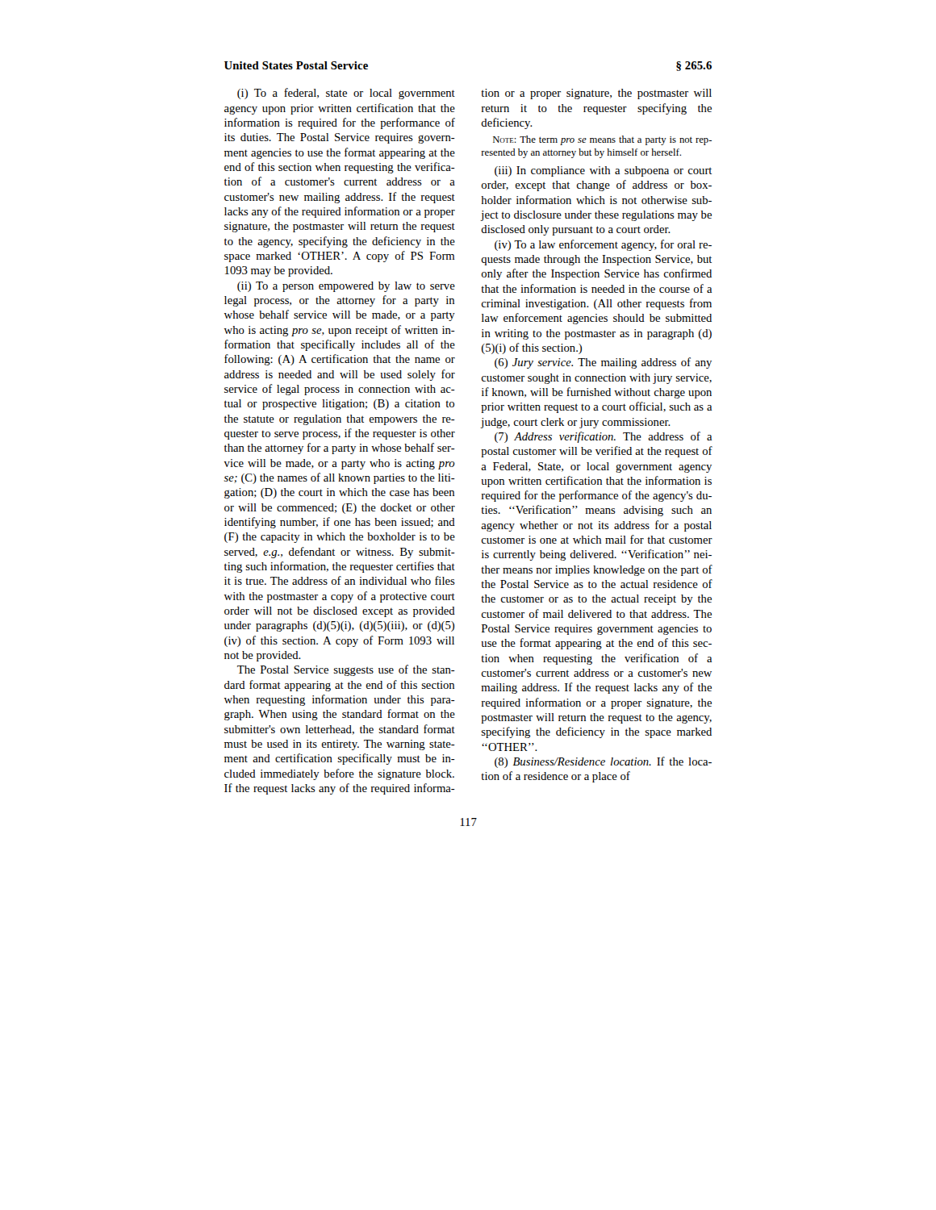United States Postal Service § 265.6
(i) To a federal, state or local government agency upon prior written certification that the information is required for the performance of its duties. The Postal Service requires government agencies to use the format appearing at the end of this section when requesting the verification of a customer's current address or a customer's new mailing address. If the request lacks any of the required information or a proper signature, the postmaster will return the request to the agency, specifying the deficiency in the space marked ‘OTHER’. A copy of PS Form 1093 may be provided.
(ii) To a person empowered by law to serve legal process, or the attorney for a party in whose behalf service will be made, or a party who is acting pro se, upon receipt of written information that specifically includes all of the following: (A) A certification that the name or address is needed and will be used solely for service of legal process in connection with actual or prospective litigation; (B) a citation to the statute or regulation that empowers the requester to serve process, if the requester is other than the attorney for a party in whose behalf service will be made, or a party who is acting pro se; (C) the names of all known parties to the litigation; (D) the court in which the case has been or will be commenced; (E) the docket or other identifying number, if one has been issued; and (F) the capacity in which the boxholder is to be served, e.g., defendant or witness. By submitting such information, the requester certifies that it is true. The address of an individual who files with the postmaster a copy of a protective court order will not be disclosed except as provided under paragraphs (d)(5)(i), (d)(5)(iii), or (d)(5)(iv) of this section. A copy of Form 1093 will not be provided.
The Postal Service suggests use of the standard format appearing at the end of this section when requesting information under this paragraph. When using the standard format on the submitter's own letterhead, the standard format must be used in its entirety. The warning statement and certification specifically must be included immediately before the signature block. If the request lacks any of the required information or a proper signature, the postmaster will return it to the requester specifying the deficiency.
Note: The term pro se means that a party is not represented by an attorney but by himself or herself.
(iii) In compliance with a subpoena or court order, except that change of address or boxholder information which is not otherwise subject to disclosure under these regulations may be disclosed only pursuant to a court order.
(iv) To a law enforcement agency, for oral requests made through the Inspection Service, but only after the Inspection Service has confirmed that the information is needed in the course of a criminal investigation. (All other requests from law enforcement agencies should be submitted in writing to the postmaster as in paragraph (d)(5)(i) of this section.)
(6) Jury service. The mailing address of any customer sought in connection with jury service, if known, will be furnished without charge upon prior written request to a court official, such as a judge, court clerk or jury commissioner.
(7) Address verification. The address of a postal customer will be verified at the request of a Federal, State, or local government agency upon written certification that the information is required for the performance of the agency's duties. ‘‘Verification’’ means advising such an agency whether or not its address for a postal customer is one at which mail for that customer is currently being delivered. ‘‘Verification’’ neither means nor implies knowledge on the part of the Postal Service as to the actual residence of the customer or as to the actual receipt by the customer of mail delivered to that address. The Postal Service requires government agencies to use the format appearing at the end of this section when requesting the verification of a customer's current address or a customer's new mailing address. If the request lacks any of the required information or a proper signature, the postmaster will return the request to the agency, specifying the deficiency in the space marked ‘‘OTHER’’.
(8) Business/Residence location. If the location of a residence or a place of
117